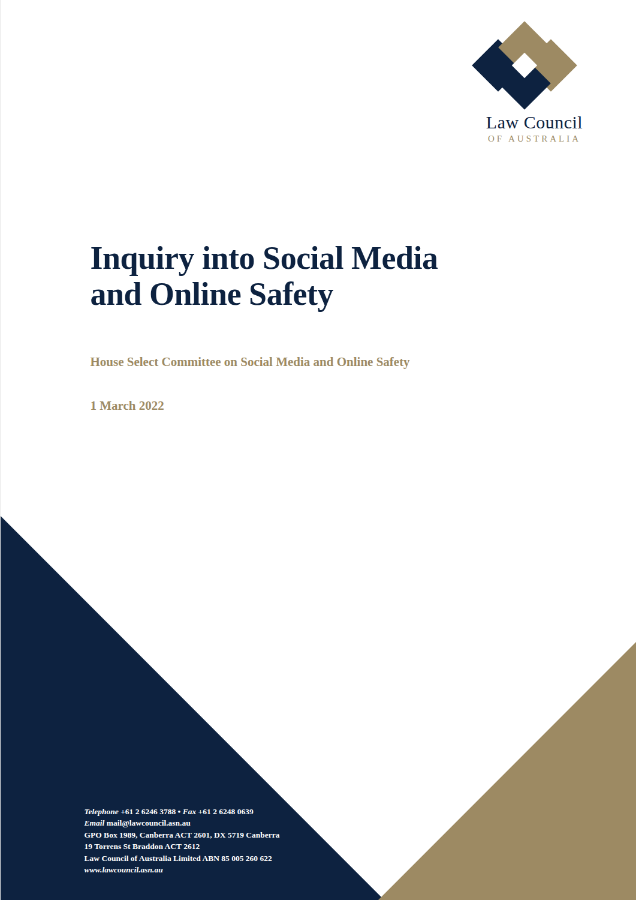Law Council
OF AUSTRALIA
Inquiry into Social Media
and Online Safety
House Select Committee on Social Media and Online Safety
1 March 2022
Telephone +61 2 6246 3788 • Fax +61 2 6248 0639
Email mail@lawcouncil.asn.au
GPO Box 1989, Canberra ACT 2601, DX 5719 Canberra
19 Torrens St Braddon ACT 2612
Law Council of Australia Limited ABN 85 005 260 622
www.lawcouncil.asn.au